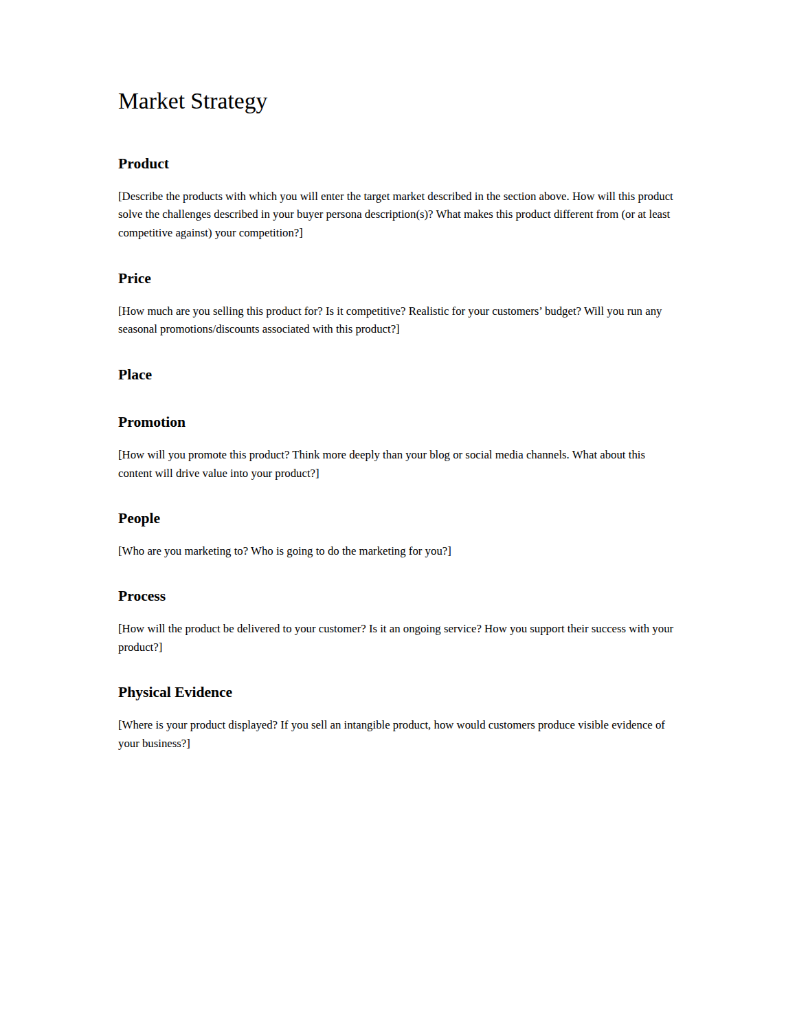Market Strategy
Product
[Describe the products with which you will enter the target market described in the section above. How will this product solve the challenges described in your buyer persona description(s)? What makes this product different from (or at least competitive against) your competition?]
Price
[How much are you selling this product for? Is it competitive? Realistic for your customers’ budget? Will you run any seasonal promotions/discounts associated with this product?]
Place
Promotion
[How will you promote this product? Think more deeply than your blog or social media channels. What about this content will drive value into your product?]
People
[Who are you marketing to? Who is going to do the marketing for you?]
Process
[How will the product be delivered to your customer? Is it an ongoing service? How you support their success with your product?]
Physical Evidence
[Where is your product displayed? If you sell an intangible product, how would customers produce visible evidence of your business?]